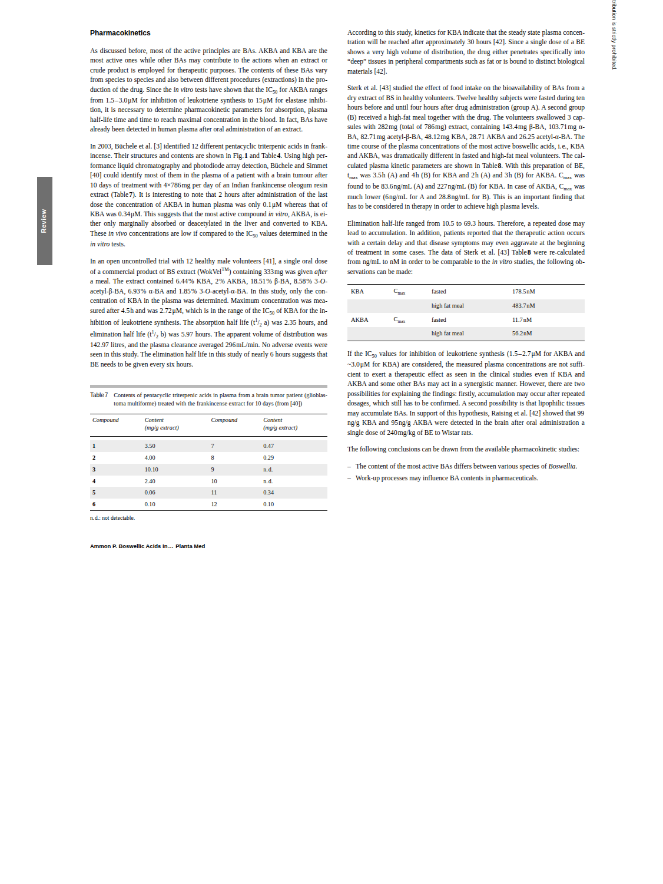Review
This document was downloaded for personal use only. Unauthorized distribution is strictly prohibited.
Pharmacokinetics
As discussed before, most of the active principles are BAs. AKBA and KBA are the most active ones while other BAs may contribute to the actions when an extract or crude product is employed for therapeutic purposes. The contents of these BAs vary from species to species and also between different procedures (extractions) in the production of the drug. Since the in vitro tests have shown that the IC50 for AKBA ranges from 1.5 – 3.0 μM for inhibition of leukotriene synthesis to 15 μM for elastase inhibition, it is necessary to determine pharmacokinetic parameters for absorption, plasma half-life time and time to reach maximal concentration in the blood. In fact, BAs have already been detected in human plasma after oral administration of an extract.
In 2003, Büchele et al. [3] identified 12 different pentacyclic triterpenic acids in frankincense. Their structures and contents are shown in Fig. 1 and Table 4. Using high performance liquid chromatography and photodiode array detection, Büchele and Simmet [40] could identify most of them in the plasma of a patient with a brain tumour after 10 days of treatment with 4×786 mg per day of an Indian frankincense oleogum resin extract (Table 7). It is interesting to note that 2 hours after administration of the last dose the concentration of AKBA in human plasma was only 0.1 μM whereas that of KBA was 0.34 μM. This suggests that the most active compound in vitro, AKBA, is either only marginally absorbed or deacetylated in the liver and converted to KBA. These in vivo concentrations are low if compared to the IC50 values determined in the in vitro tests.
In an open uncontrolled trial with 12 healthy male volunteers [41], a single oral dose of a commercial product of BS extract (WokVelTM) containing 333 mg was given after a meal. The extract contained 6.44 % KBA, 2 % AKBA, 18.51 % β-BA, 8.58 % 3-O-acetyl-β-BA, 6.93 % α-BA and 1.85 % 3-O-acetyl-α-BA. In this study, only the concentration of KBA in the plasma was determined. Maximum concentration was measured after 4.5 h and was 2.72 μM, which is in the range of the IC50 of KBA for the inhibition of leukotriene synthesis. The absorption half life (t1/2 a) was 2.35 hours, and elimination half life (t1/2 b) was 5.97 hours. The apparent volume of distribution was 142.97 litres, and the plasma clearance averaged 296 mL/min. No adverse events were seen in this study. The elimination half life in this study of nearly 6 hours suggests that BE needs to be given every six hours.
Table 7
Contents of pentacyclic triterpenic acids in plasma from a brain tumor patient (glioblastoma multiforme) treated with the frankincense extract for 10 days (from [40])
| Compound | Content (mg/g extract) | Compound | Content (mg/g extract) |
| --- | --- | --- | --- |
| 1 | 3.50 | 7 | 0.47 |
| 2 | 4.00 | 8 | 0.29 |
| 3 | 10.10 | 9 | n. d. |
| 4 | 2.40 | 10 | n. d. |
| 5 | 0.06 | 11 | 0.34 |
| 6 | 0.10 | 12 | 0.10 |
n. d.: not detectable.
Ammon P. Boswellic Acids in …  Planta Med
According to this study, kinetics for KBA indicate that the steady state plasma concentration will be reached after approximately 30 hours [42]. Since a single dose of a BE shows a very high volume of distribution, the drug either penetrates specifically into “deep” tissues in peripheral compartments such as fat or is bound to distinct biological materials [42].
Sterk et al. [43] studied the effect of food intake on the bioavailability of BAs from a dry extract of BS in healthy volunteers. Twelve healthy subjects were fasted during ten hours before and until four hours after drug administration (group A). A second group (B) received a high-fat meal together with the drug. The volunteers swallowed 3 capsules with 282 mg (total of 786 mg) extract, containing 143.4 mg β-BA, 103.71 mg α-BA, 82.71 mg acetyl-β-BA, 48.12 mg KBA, 28.71 AKBA and 26.25 acetyl-α-BA. The time course of the plasma concentrations of the most active boswellic acids, i. e., KBA and AKBA, was dramatically different in fasted and high-fat meal volunteers. The calculated plasma kinetic parameters are shown in Table 8. With this preparation of BE, tmax was 3.5 h (A) and 4 h (B) for KBA and 2 h (A) and 3 h (B) for AKBA. Cmax was found to be 83.6 ng/mL (A) and 227 ng/mL (B) for KBA. In case of AKBA, Cmax was much lower (6 ng/mL for A and 28.8 ng/mL for B). This is an important finding that has to be considered in therapy in order to achieve high plasma levels.
Elimination half-life ranged from 10.5 to 69.3 hours. Therefore, a repeated dose may lead to accumulation. In addition, patients reported that the therapeutic action occurs with a certain delay and that disease symptoms may even aggravate at the beginning of treatment in some cases. The data of Sterk et al. [43] Table 8 were re-calculated from ng/mL to nM in order to be comparable to the in vitro studies, the following observations can be made:
| KBA | C max | fasted | 178.5 nM |
| | | high fat meal | 483.7 nM |
| AKBA | C max | fasted | 11.7 nM |
| | | high fat meal | 56.2 nM |
If the IC50 values for inhibition of leukotriene synthesis (1.5 – 2.7 μM for AKBA and ~3.0 μM for KBA) are considered, the measured plasma concentrations are not sufficient to exert a therapeutic effect as seen in the clinical studies even if KBA and AKBA and some other BAs may act in a synergistic manner. However, there are two possibilities for explaining the findings: firstly, accumulation may occur after repeated dosages, which still has to be confirmed. A second possibility is that lipophilic tissues may accumulate BAs. In support of this hypothesis, Raising et al. [42] showed that 99 ng/g KBA and 95 ng/g AKBA were detected in the brain after oral administration a single dose of 240 mg/kg of BE to Wistar rats.
The following conclusions can be drawn from the available pharmacokinetic studies:
The content of the most active BAs differs between various species of Boswellia.
Work-up processes may influence BA contents in pharmaceuticals.